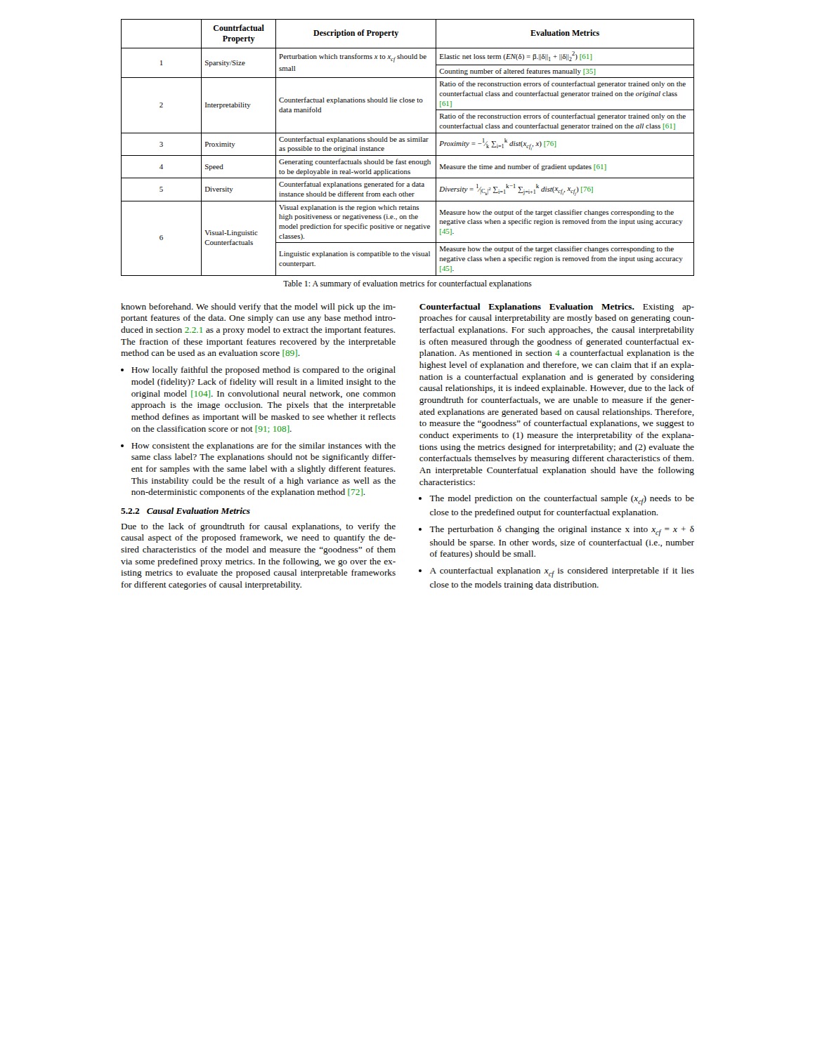| | Countrfactual Property | Description of Property | Evaluation Metrics |
| --- | --- | --- | --- |
| 1 | Sparsity/Size | Perturbation which transforms x to x cf should be small | Elastic net loss term ( EN (δ) = β.//δ// 1 + //δ// 2 2 ) [61] |
| Counting number of altered features manually [35] |
| 2 | Interpretability | Counterfactual explanations should lie close to data manifold | Ratio of the reconstruction errors of counterfactual generator trained only on the counterfactual class and counterfactual generator trained on the original class [61] |
| Ratio of the reconstruction errors of counterfactual generator trained only on the counterfactual class and counterfactual generator trained on the all class [61] |
| 3 | Proximity | Counterfactual explanations should be as similar as possible to the original instance | Proximity = − 1 ⁄ k ∑ i=1 k dist ( x cf i , x ) [76] |
| 4 | Speed | Generating counterfactuals should be fast enough to be deployable in real-world applications | Measure the time and number of gradient updates [61] |
| 5 | Diversity | Counterfatual explanations generated for a data instance should be different from each other | Diversity = 1 ⁄ /C k / 2 ∑ i=1 k−1 ∑ j=i+1 k dist ( x cf i , x cf j ) [76] |
| 6 | Visual-Linguistic Counterfactuals | Visual explanation is the region which retains high positiveness or negativeness (i.e., on the model prediction for specific positive or negative classes). | Measure how the output of the target classifier changes corresponding to the negative class when a specific region is removed from the input using accuracy [45] . |
| Linguistic explanation is compatible to the visual counterpart. | Measure how the output of the target classifier changes corresponding to the negative class when a specific region is removed from the input using accuracy [45] . |
Table 1: A summary of evaluation metrics for counterfactual explanations
known beforehand. We should verify that the model will pick up the important features of the data. One simply can use any base method introduced in section 2.2.1 as a proxy model to extract the important features. The fraction of these important features recovered by the interpretable method can be used as an evaluation score [89].
How locally faithful the proposed method is compared to the original model (fidelity)? Lack of fidelity will result in a limited insight to the original model [104]. In convolutional neural network, one common approach is the image occlusion. The pixels that the interpretable method defines as important will be masked to see whether it reflects on the classification score or not [91; 108].
How consistent the explanations are for the similar instances with the same class label? The explanations should not be significantly different for samples with the same label with a slightly different features. This instability could be the result of a high variance as well as the non-deterministic components of the explanation method [72].
5.2.2 Causal Evaluation Metrics
Due to the lack of groundtruth for causal explanations, to verify the causal aspect of the proposed framework, we need to quantify the desired characteristics of the model and measure the “goodness” of them via some predefined proxy metrics. In the following, we go over the existing metrics to evaluate the proposed causal interpretable frameworks for different categories of causal interpretability.
Counterfactual Explanations Evaluation Metrics. Existing approaches for causal interpretability are mostly based on generating counterfactual explanations. For such approaches, the causal interpretability is often measured through the goodness of generated counterfactual explanation. As mentioned in section 4 a counterfactual explanation is the highest level of explanation and therefore, we can claim that if an explanation is a counterfactual explanation and is generated by considering causal relationships, it is indeed explainable. However, due to the lack of groundtruth for counterfactuals, we are unable to measure if the generated explanations are generated based on causal relationships. Therefore, to measure the “goodness” of counterfactual explanations, we suggest to conduct experiments to (1) measure the interpretability of the explanations using the metrics designed for interpretability; and (2) evaluate the conterfactuals themselves by measuring different characteristics of them. An interpretable Counterfatual explanation should have the following characteristics:
The model prediction on the counterfactual sample (xcf) needs to be close to the predefined output for counterfactual explanation.
The perturbation δ changing the original instance x into xcf = x + δ should be sparse. In other words, size of counterfactual (i.e., number of features) should be small.
A counterfactual explanation xcf is considered interpretable if it lies close to the models training data distribution.